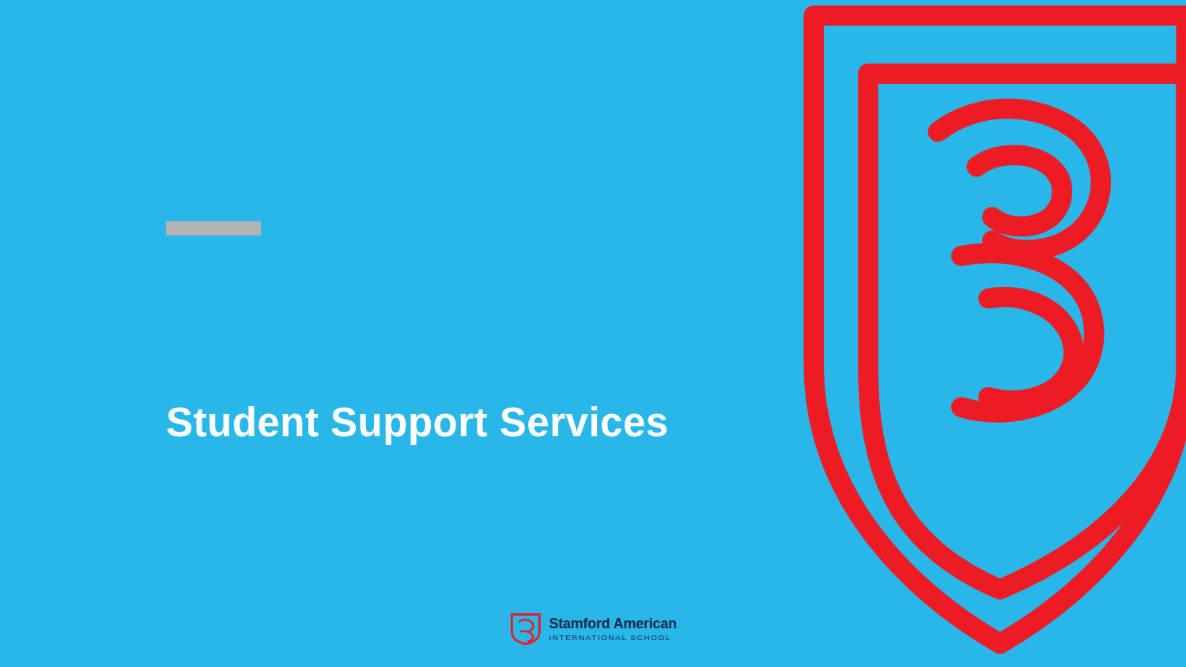Student Support Services
Stamford American INTERNATIONAL SCHOOL